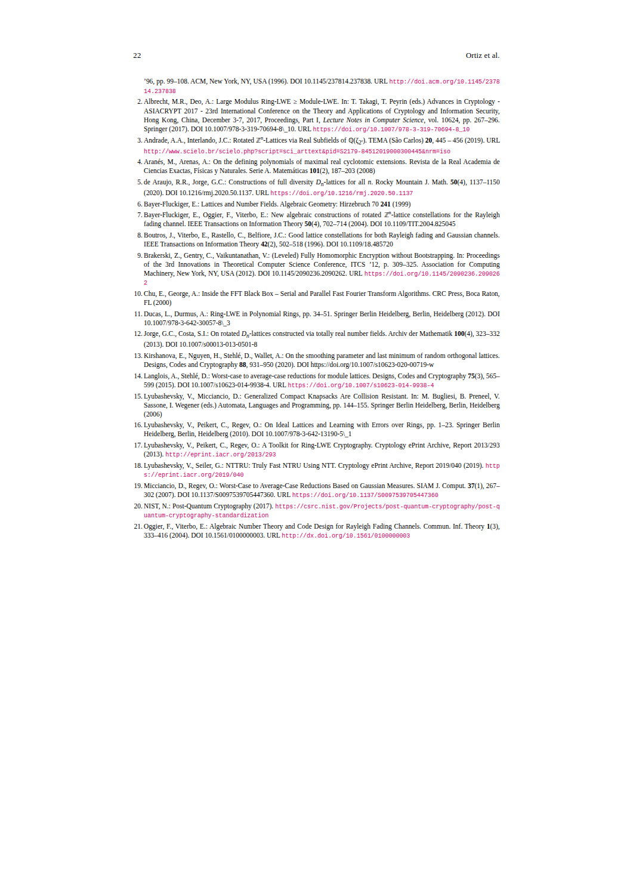22 Ortiz et al.
’96, pp. 99–108. ACM, New York, NY, USA (1996). DOI 10.1145/237814.237838. URL http://doi.acm.org/10.1145/237814.237838
2. Albrecht, M.R., Deo, A.: Large Modulus Ring-LWE ≥ Module-LWE. In: T. Takagi, T. Peyrin (eds.) Advances in Cryptology - ASIACRYPT 2017 - 23rd International Conference on the Theory and Applications of Cryptology and Information Security, Hong Kong, China, December 3-7, 2017, Proceedings, Part I, Lecture Notes in Computer Science, vol. 10624, pp. 267–296. Springer (2017). DOI 10.1007/978-3-319-70694-8\_10. URL https://doi.org/10.1007/978-3-319-70694-8_10
3. Andrade, A.A., Interlando, J.C.: Rotated ℤn-Lattices via Real Subfields of ℚ(ζ2r). TEMA (São Carlos) 20, 445 – 456 (2019). URL http://www.scielo.br/scielo.php?script=sci_arttext&pid=S2179-84512019000300445&nrm=iso
4. Aranés, M., Arenas, A.: On the defining polynomials of maximal real cyclotomic extensions. Revista de la Real Academia de Ciencias Exactas, Físicas y Naturales. Serie A. Matemáticas 101(2), 187–203 (2008)
5. de Araujo, R.R., Jorge, G.C.: Constructions of full diversity Dn-lattices for all n. Rocky Mountain J. Math. 50(4), 1137–1150 (2020). DOI 10.1216/rmj.2020.50.1137. URL https://doi.org/10.1216/rmj.2020.50.1137
6. Bayer-Fluckiger, E.: Lattices and Number Fields. Algebraic Geometry: Hirzebruch 70 241 (1999)
7. Bayer-Fluckiger, E., Oggier, F., Viterbo, E.: New algebraic constructions of rotated ℤn-lattice constellations for the Rayleigh fading channel. IEEE Transactions on Information Theory 50(4), 702–714 (2004). DOI 10.1109/TIT.2004.825045
8. Boutros, J., Viterbo, E., Rastello, C., Belfiore, J.C.: Good lattice constellations for both Rayleigh fading and Gaussian channels. IEEE Transactions on Information Theory 42(2), 502–518 (1996). DOI 10.1109/18.485720
9. Brakerski, Z., Gentry, C., Vaikuntanathan, V.: (Leveled) Fully Homomorphic Encryption without Bootstrapping. In: Proceedings of the 3rd Innovations in Theoretical Computer Science Conference, ITCS ’12, p. 309–325. Association for Computing Machinery, New York, NY, USA (2012). DOI 10.1145/2090236.2090262. URL https://doi.org/10.1145/2090236.2090262
10. Chu, E., George, A.: Inside the FFT Black Box – Serial and Parallel Fast Fourier Transform Algorithms. CRC Press, Boca Raton, FL (2000)
11. Ducas, L., Durmus, A.: Ring-LWE in Polynomial Rings, pp. 34–51. Springer Berlin Heidelberg, Berlin, Heidelberg (2012). DOI 10.1007/978-3-642-30057-8\_3
12. Jorge, G.C., Costa, S.I.: On rotated Dn-lattices constructed via totally real number fields. Archiv der Mathematik 100(4), 323–332 (2013). DOI 10.1007/s00013-013-0501-8
13. Kirshanova, E., Nguyen, H., Stehlé, D., Wallet, A.: On the smoothing parameter and last minimum of random orthogonal lattices. Designs, Codes and Cryptography 88, 931–950 (2020). DOI https://doi.org/10.1007/s10623-020-00719-w
14. Langlois, A., Stehlé, D.: Worst-case to average-case reductions for module lattices. Designs, Codes and Cryptography 75(3), 565–599 (2015). DOI 10.1007/s10623-014-9938-4. URL https://doi.org/10.1007/s10623-014-9938-4
15. Lyubashevsky, V., Micciancio, D.: Generalized Compact Knapsacks Are Collision Resistant. In: M. Bugliesi, B. Preneel, V. Sassone, I. Wegener (eds.) Automata, Languages and Programming, pp. 144–155. Springer Berlin Heidelberg, Berlin, Heidelberg (2006)
16. Lyubashevsky, V., Peikert, C., Regev, O.: On Ideal Lattices and Learning with Errors over Rings, pp. 1–23. Springer Berlin Heidelberg, Berlin, Heidelberg (2010). DOI 10.1007/978-3-642-13190-5\_1
17. Lyubashevsky, V., Peikert, C., Regev, O.: A Toolkit for Ring-LWE Cryptography. Cryptology ePrint Archive, Report 2013/293 (2013). http://eprint.iacr.org/2013/293
18. Lyubashevsky, V., Seiler, G.: NTTRU: Truly Fast NTRU Using NTT. Cryptology ePrint Archive, Report 2019/040 (2019). https://eprint.iacr.org/2019/040
19. Micciancio, D., Regev, O.: Worst-Case to Average-Case Reductions Based on Gaussian Measures. SIAM J. Comput. 37(1), 267–302 (2007). DOI 10.1137/S0097539705447360. URL https://doi.org/10.1137/S0097539705447360
20. NIST, N.: Post-Quantum Cryptography (2017). https://csrc.nist.gov/Projects/post-quantum-cryptography/post-quantum-cryptography-standardization
21. Oggier, F., Viterbo, E.: Algebraic Number Theory and Code Design for Rayleigh Fading Channels. Commun. Inf. Theory 1(3), 333–416 (2004). DOI 10.1561/0100000003. URL http://dx.doi.org/10.1561/0100000003